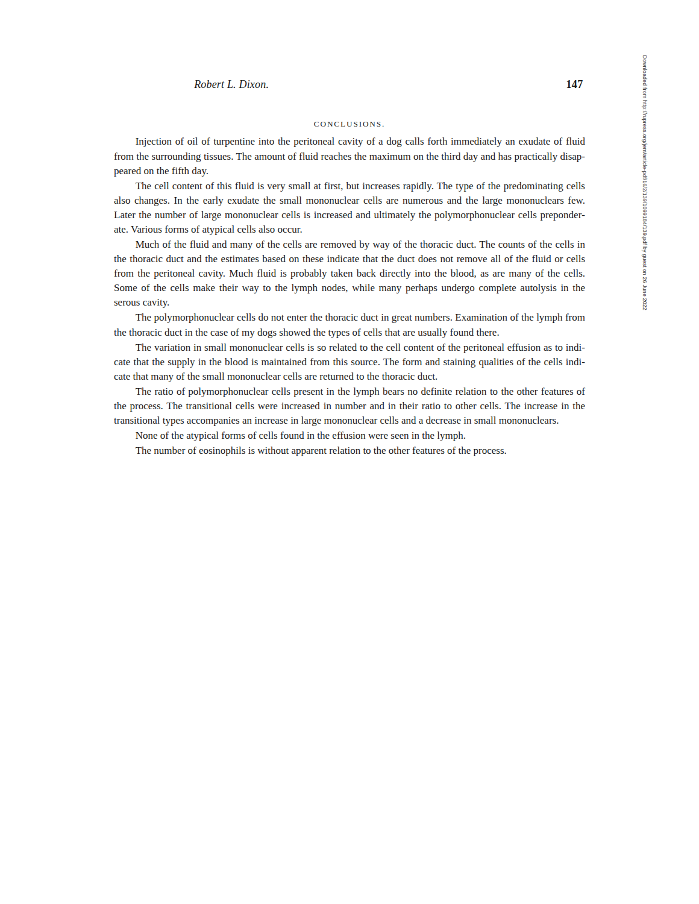Robert L. Dixon. 147
Conclusions.
Injection of oil of turpentine into the peritoneal cavity of a dog calls forth immediately an exudate of fluid from the surrounding tissues. The amount of fluid reaches the maximum on the third day and has practically disappeared on the fifth day.
The cell content of this fluid is very small at first, but increases rapidly. The type of the predominating cells also changes. In the early exudate the small mononuclear cells are numerous and the large mononuclears few. Later the number of large mononuclear cells is increased and ultimately the polymorphonuclear cells preponderate. Various forms of atypical cells also occur.
Much of the fluid and many of the cells are removed by way of the thoracic duct. The counts of the cells in the thoracic duct and the estimates based on these indicate that the duct does not remove all of the fluid or cells from the peritoneal cavity. Much fluid is probably taken back directly into the blood, as are many of the cells. Some of the cells make their way to the lymph nodes, while many perhaps undergo complete autolysis in the serous cavity.
The polymorphonuclear cells do not enter the thoracic duct in great numbers. Examination of the lymph from the thoracic duct in the case of my dogs showed the types of cells that are usually found there.
The variation in small mononuclear cells is so related to the cell content of the peritoneal effusion as to indicate that the supply in the blood is maintained from this source. The form and staining qualities of the cells indicate that many of the small mononuclear cells are returned to the thoracic duct.
The ratio of polymorphonuclear cells present in the lymph bears no definite relation to the other features of the process. The transitional cells were increased in number and in their ratio to other cells. The increase in the transitional types accompanies an increase in large mononuclear cells and a decrease in small mononuclears.
None of the atypical forms of cells found in the effusion were seen in the lymph.
The number of eosinophils is without apparent relation to the other features of the process.
Downloaded from http://rupress.org/jem/article-pdf/16/2/139/1099184/139.pdf by guest on 26 June 2022